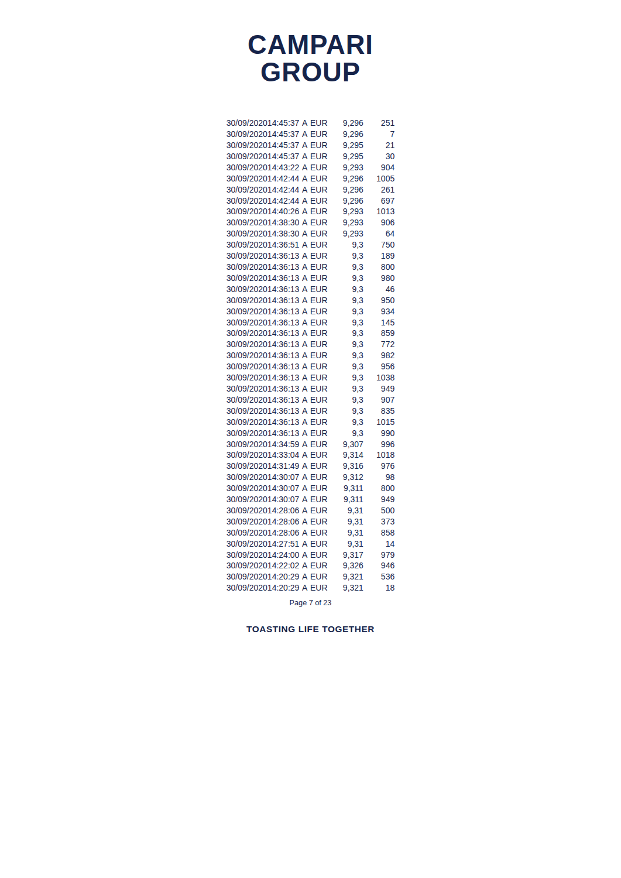CAMPARI GROUP
| 30/09/2020 | 14:45:37 | A | EUR | 9,296 | 251 |
| 30/09/2020 | 14:45:37 | A | EUR | 9,296 | 7 |
| 30/09/2020 | 14:45:37 | A | EUR | 9,295 | 21 |
| 30/09/2020 | 14:45:37 | A | EUR | 9,295 | 30 |
| 30/09/2020 | 14:43:22 | A | EUR | 9,293 | 904 |
| 30/09/2020 | 14:42:44 | A | EUR | 9,296 | 1005 |
| 30/09/2020 | 14:42:44 | A | EUR | 9,296 | 261 |
| 30/09/2020 | 14:42:44 | A | EUR | 9,296 | 697 |
| 30/09/2020 | 14:40:26 | A | EUR | 9,293 | 1013 |
| 30/09/2020 | 14:38:30 | A | EUR | 9,293 | 906 |
| 30/09/2020 | 14:38:30 | A | EUR | 9,293 | 64 |
| 30/09/2020 | 14:36:51 | A | EUR | 9,3 | 750 |
| 30/09/2020 | 14:36:13 | A | EUR | 9,3 | 189 |
| 30/09/2020 | 14:36:13 | A | EUR | 9,3 | 800 |
| 30/09/2020 | 14:36:13 | A | EUR | 9,3 | 980 |
| 30/09/2020 | 14:36:13 | A | EUR | 9,3 | 46 |
| 30/09/2020 | 14:36:13 | A | EUR | 9,3 | 950 |
| 30/09/2020 | 14:36:13 | A | EUR | 9,3 | 934 |
| 30/09/2020 | 14:36:13 | A | EUR | 9,3 | 145 |
| 30/09/2020 | 14:36:13 | A | EUR | 9,3 | 859 |
| 30/09/2020 | 14:36:13 | A | EUR | 9,3 | 772 |
| 30/09/2020 | 14:36:13 | A | EUR | 9,3 | 982 |
| 30/09/2020 | 14:36:13 | A | EUR | 9,3 | 956 |
| 30/09/2020 | 14:36:13 | A | EUR | 9,3 | 1038 |
| 30/09/2020 | 14:36:13 | A | EUR | 9,3 | 949 |
| 30/09/2020 | 14:36:13 | A | EUR | 9,3 | 907 |
| 30/09/2020 | 14:36:13 | A | EUR | 9,3 | 835 |
| 30/09/2020 | 14:36:13 | A | EUR | 9,3 | 1015 |
| 30/09/2020 | 14:36:13 | A | EUR | 9,3 | 990 |
| 30/09/2020 | 14:34:59 | A | EUR | 9,307 | 996 |
| 30/09/2020 | 14:33:04 | A | EUR | 9,314 | 1018 |
| 30/09/2020 | 14:31:49 | A | EUR | 9,316 | 976 |
| 30/09/2020 | 14:30:07 | A | EUR | 9,312 | 98 |
| 30/09/2020 | 14:30:07 | A | EUR | 9,311 | 800 |
| 30/09/2020 | 14:30:07 | A | EUR | 9,311 | 949 |
| 30/09/2020 | 14:28:06 | A | EUR | 9,31 | 500 |
| 30/09/2020 | 14:28:06 | A | EUR | 9,31 | 373 |
| 30/09/2020 | 14:28:06 | A | EUR | 9,31 | 858 |
| 30/09/2020 | 14:27:51 | A | EUR | 9,31 | 14 |
| 30/09/2020 | 14:24:00 | A | EUR | 9,317 | 979 |
| 30/09/2020 | 14:22:02 | A | EUR | 9,326 | 946 |
| 30/09/2020 | 14:20:29 | A | EUR | 9,321 | 536 |
| 30/09/2020 | 14:20:29 | A | EUR | 9,321 | 18 |
Page 7 of 23
TOASTING LIFE TOGETHER